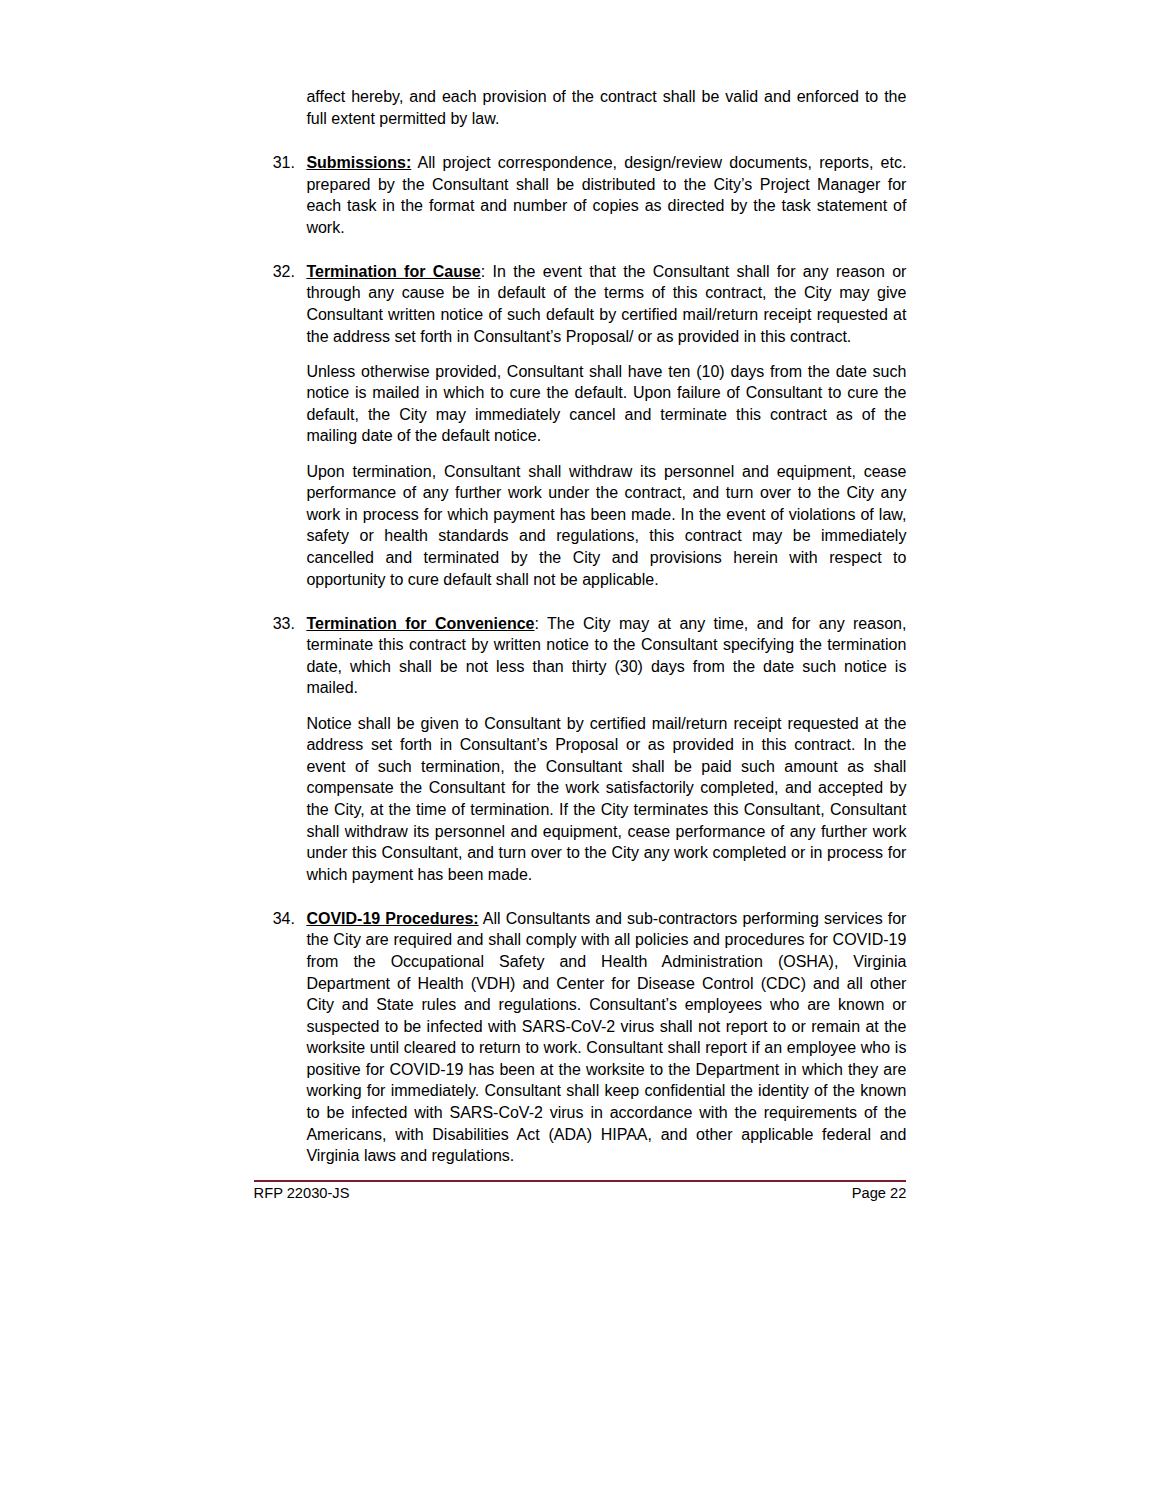affect hereby, and each provision of the contract shall be valid and enforced to the full extent permitted by law.
31.
Submissions: All project correspondence, design/review documents, reports, etc. prepared by the Consultant shall be distributed to the City’s Project Manager for each task in the format and number of copies as directed by the task statement of work.
32.
Termination for Cause: In the event that the Consultant shall for any reason or through any cause be in default of the terms of this contract, the City may give Consultant written notice of such default by certified mail/return receipt requested at the address set forth in Consultant’s Proposal/ or as provided in this contract.
Unless otherwise provided, Consultant shall have ten (10) days from the date such notice is mailed in which to cure the default. Upon failure of Consultant to cure the default, the City may immediately cancel and terminate this contract as of the mailing date of the default notice.
Upon termination, Consultant shall withdraw its personnel and equipment, cease performance of any further work under the contract, and turn over to the City any work in process for which payment has been made. In the event of violations of law, safety or health standards and regulations, this contract may be immediately cancelled and terminated by the City and provisions herein with respect to opportunity to cure default shall not be applicable.
33.
Termination for Convenience: The City may at any time, and for any reason, terminate this contract by written notice to the Consultant specifying the termination date, which shall be not less than thirty (30) days from the date such notice is mailed.
Notice shall be given to Consultant by certified mail/return receipt requested at the address set forth in Consultant’s Proposal or as provided in this contract. In the event of such termination, the Consultant shall be paid such amount as shall compensate the Consultant for the work satisfactorily completed, and accepted by the City, at the time of termination. If the City terminates this Consultant, Consultant shall withdraw its personnel and equipment, cease performance of any further work under this Consultant, and turn over to the City any work completed or in process for which payment has been made.
34.
COVID-19 Procedures: All Consultants and sub-contractors performing services for the City are required and shall comply with all policies and procedures for COVID-19 from the Occupational Safety and Health Administration (OSHA), Virginia Department of Health (VDH) and Center for Disease Control (CDC) and all other City and State rules and regulations. Consultant’s employees who are known or suspected to be infected with SARS-CoV-2 virus shall not report to or remain at the worksite until cleared to return to work. Consultant shall report if an employee who is positive for COVID-19 has been at the worksite to the Department in which they are working for immediately. Consultant shall keep confidential the identity of the known to be infected with SARS-CoV-2 virus in accordance with the requirements of the Americans, with Disabilities Act (ADA) HIPAA, and other applicable federal and Virginia laws and regulations.
RFP 22030-JS Page 22